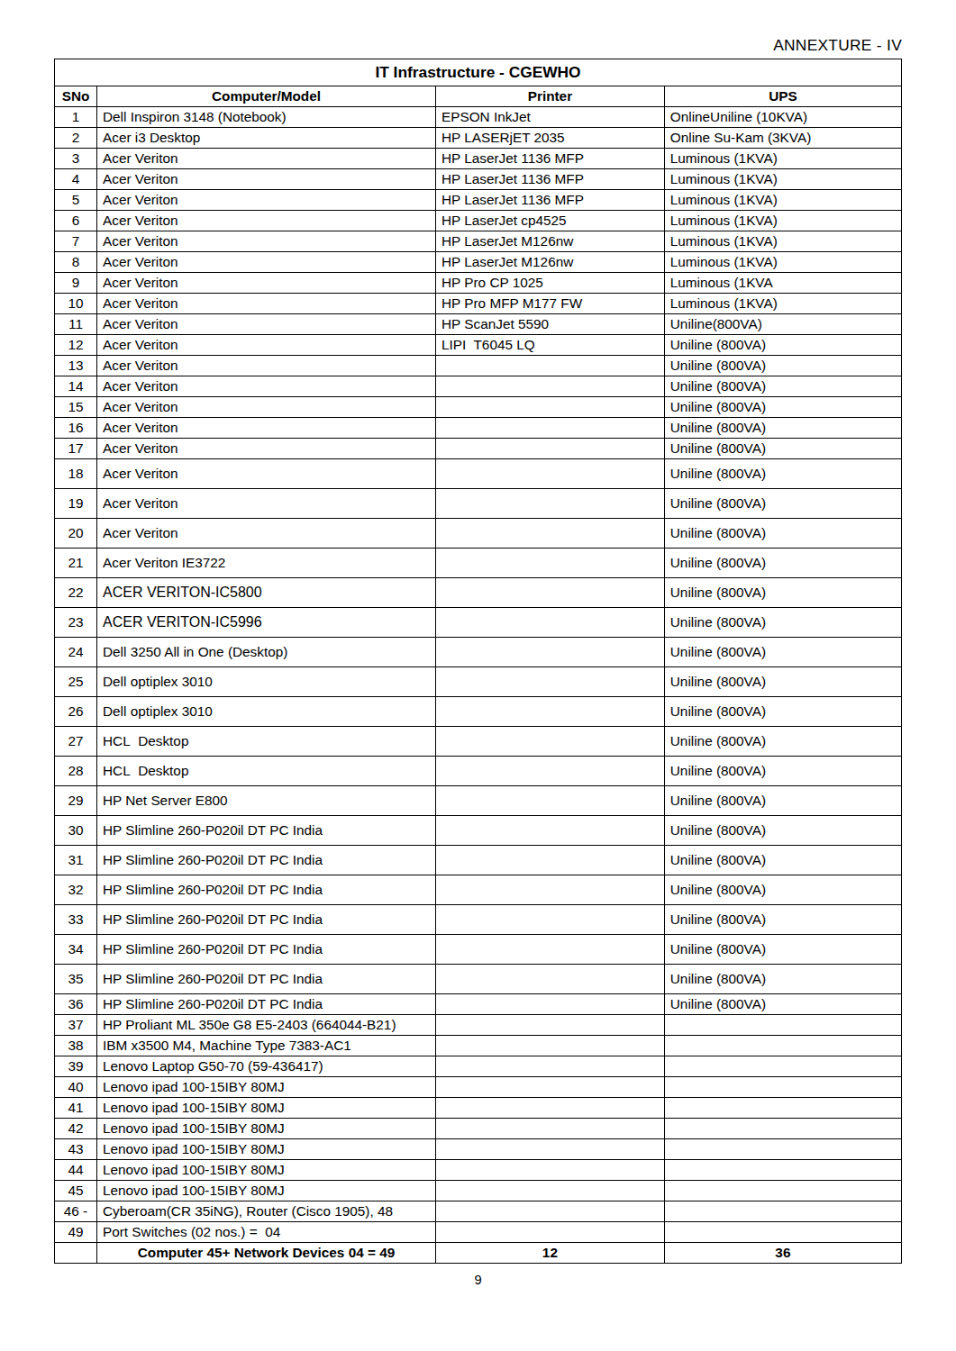ANNEXTURE - IV
IT Infrastructure - CGEWHO
| SNo | Computer/Model | Printer | UPS |
| --- | --- | --- | --- |
| 1 | Dell Inspiron 3148 (Notebook) | EPSON InkJet | OnlineUniline (10KVA) |
| 2 | Acer i3 Desktop | HP LASERjET 2035 | Online Su-Kam (3KVA) |
| 3 | Acer Veriton | HP LaserJet 1136 MFP | Luminous (1KVA) |
| 4 | Acer Veriton | HP LaserJet 1136 MFP | Luminous (1KVA) |
| 5 | Acer Veriton | HP LaserJet 1136 MFP | Luminous (1KVA) |
| 6 | Acer Veriton | HP LaserJet cp4525 | Luminous (1KVA) |
| 7 | Acer Veriton | HP LaserJet M126nw | Luminous (1KVA) |
| 8 | Acer Veriton | HP LaserJet M126nw | Luminous (1KVA) |
| 9 | Acer Veriton | HP Pro CP 1025 | Luminous (1KVA |
| 10 | Acer Veriton | HP Pro MFP M177 FW | Luminous (1KVA) |
| 11 | Acer Veriton | HP ScanJet 5590 | Uniline(800VA) |
| 12 | Acer Veriton | LIPI T6045 LQ | Uniline (800VA) |
| 13 | Acer Veriton | | Uniline (800VA) |
| 14 | Acer Veriton | | Uniline (800VA) |
| 15 | Acer Veriton | | Uniline (800VA) |
| 16 | Acer Veriton | | Uniline (800VA) |
| 17 | Acer Veriton | | Uniline (800VA) |
| 18 | Acer Veriton | | Uniline (800VA) |
| 19 | Acer Veriton | | Uniline (800VA) |
| 20 | Acer Veriton | | Uniline (800VA) |
| 21 | Acer Veriton IE3722 | | Uniline (800VA) |
| 22 | ACER VERITON-IC5800 | | Uniline (800VA) |
| 23 | ACER VERITON-IC5996 | | Uniline (800VA) |
| 24 | Dell 3250 All in One (Desktop) | | Uniline (800VA) |
| 25 | Dell optiplex 3010 | | Uniline (800VA) |
| 26 | Dell optiplex 3010 | | Uniline (800VA) |
| 27 | HCL Desktop | | Uniline (800VA) |
| 28 | HCL Desktop | | Uniline (800VA) |
| 29 | HP Net Server E800 | | Uniline (800VA) |
| 30 | HP Slimline 260-P020il DT PC India | | Uniline (800VA) |
| 31 | HP Slimline 260-P020il DT PC India | | Uniline (800VA) |
| 32 | HP Slimline 260-P020il DT PC India | | Uniline (800VA) |
| 33 | HP Slimline 260-P020il DT PC India | | Uniline (800VA) |
| 34 | HP Slimline 260-P020il DT PC India | | Uniline (800VA) |
| 35 | HP Slimline 260-P020il DT PC India | | Uniline (800VA) |
| 36 | HP Slimline 260-P020il DT PC India | | Uniline (800VA) |
| 37 | HP Proliant ML 350e G8 E5-2403 (664044-B21) | | |
| 38 | IBM x3500 M4, Machine Type 7383-AC1 | | |
| 39 | Lenovo Laptop G50-70 (59-436417) | | |
| 40 | Lenovo ipad 100-15IBY 80MJ | | |
| 41 | Lenovo ipad 100-15IBY 80MJ | | |
| 42 | Lenovo ipad 100-15IBY 80MJ | | |
| 43 | Lenovo ipad 100-15IBY 80MJ | | |
| 44 | Lenovo ipad 100-15IBY 80MJ | | |
| 45 | Lenovo ipad 100-15IBY 80MJ | | |
| 46 - | Cyberoam(CR 35iNG), Router (Cisco 1905), 48 | | |
| 49 | Port Switches (02 nos.) = 04 | | |
| | Computer 45+ Network Devices 04 = 49 | 12 | 36 |
9